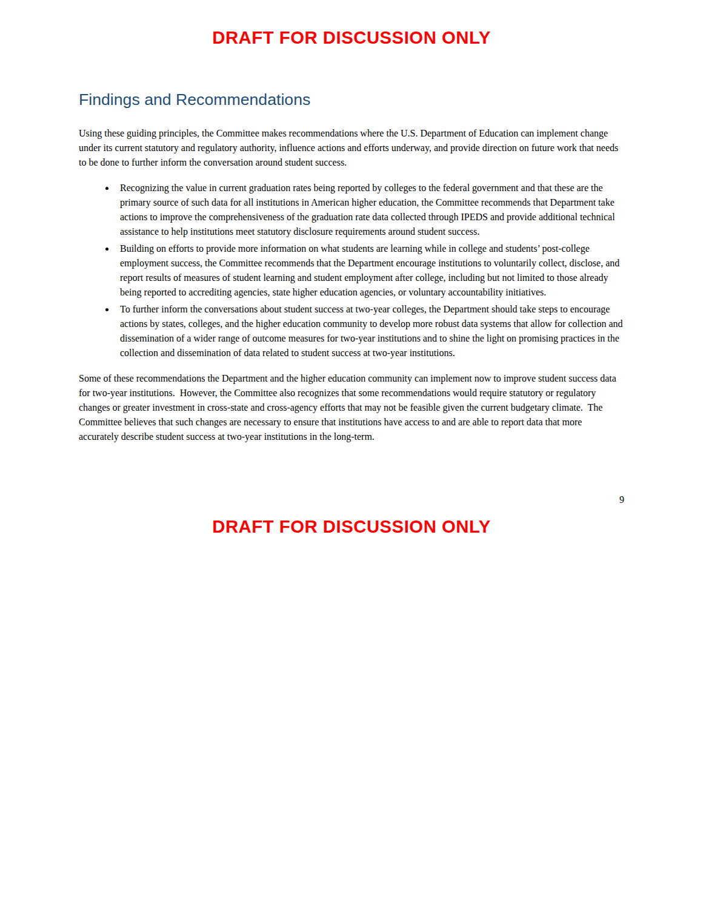DRAFT FOR DISCUSSION ONLY
Findings and Recommendations
Using these guiding principles, the Committee makes recommendations where the U.S. Department of Education can implement change under its current statutory and regulatory authority, influence actions and efforts underway, and provide direction on future work that needs to be done to further inform the conversation around student success.
Recognizing the value in current graduation rates being reported by colleges to the federal government and that these are the primary source of such data for all institutions in American higher education, the Committee recommends that Department take actions to improve the comprehensiveness of the graduation rate data collected through IPEDS and provide additional technical assistance to help institutions meet statutory disclosure requirements around student success.
Building on efforts to provide more information on what students are learning while in college and students’ post-college employment success, the Committee recommends that the Department encourage institutions to voluntarily collect, disclose, and report results of measures of student learning and student employment after college, including but not limited to those already being reported to accrediting agencies, state higher education agencies, or voluntary accountability initiatives.
To further inform the conversations about student success at two-year colleges, the Department should take steps to encourage actions by states, colleges, and the higher education community to develop more robust data systems that allow for collection and dissemination of a wider range of outcome measures for two-year institutions and to shine the light on promising practices in the collection and dissemination of data related to student success at two-year institutions.
Some of these recommendations the Department and the higher education community can implement now to improve student success data for two-year institutions. However, the Committee also recognizes that some recommendations would require statutory or regulatory changes or greater investment in cross-state and cross-agency efforts that may not be feasible given the current budgetary climate. The Committee believes that such changes are necessary to ensure that institutions have access to and are able to report data that more accurately describe student success at two-year institutions in the long-term.
9
DRAFT FOR DISCUSSION ONLY